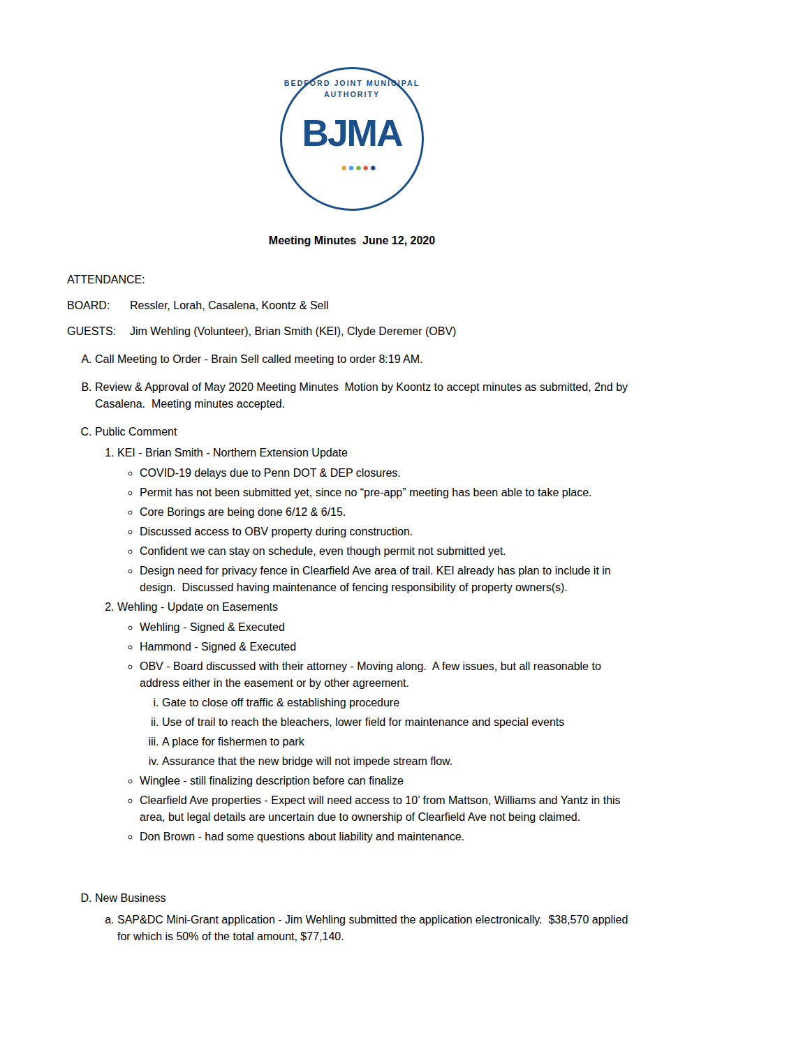BEDFORD JOINT MUNICIPAL AUTHORITY
BJMA
•••••
Meeting Minutes June 12, 2020
ATTENDANCE:
BOARD: Ressler, Lorah, Casalena, Koontz & Sell
GUESTS: Jim Wehling (Volunteer), Brian Smith (KEI), Clyde Deremer (OBV)
Call Meeting to Order - Brain Sell called meeting to order 8:19 AM.
Review & Approval of May 2020 Meeting Minutes Motion by Koontz to accept minutes as submitted, 2nd by Casalena. Meeting minutes accepted.
Public Comment
KEI - Brian Smith - Northern Extension Update
COVID-19 delays due to Penn DOT & DEP closures.
Permit has not been submitted yet, since no “pre-app” meeting has been able to take place.
Core Borings are being done 6/12 & 6/15.
Discussed access to OBV property during construction.
Confident we can stay on schedule, even though permit not submitted yet.
Design need for privacy fence in Clearfield Ave area of trail. KEI already has plan to include it in design. Discussed having maintenance of fencing responsibility of property owners(s).
Wehling - Update on Easements
Wehling - Signed & Executed
Hammond - Signed & Executed
OBV - Board discussed with their attorney - Moving along. A few issues, but all reasonable to address either in the easement or by other agreement.
Gate to close off traffic & establishing procedure
Use of trail to reach the bleachers, lower field for maintenance and special events
A place for fishermen to park
Assurance that the new bridge will not impede stream flow.
Winglee - still finalizing description before can finalize
Clearfield Ave properties - Expect will need access to 10’ from Mattson, Williams and Yantz in this area, but legal details are uncertain due to ownership of Clearfield Ave not being claimed.
Don Brown - had some questions about liability and maintenance.
New Business
SAP&DC Mini-Grant application - Jim Wehling submitted the application electronically. $38,570 applied for which is 50% of the total amount, $77,140.